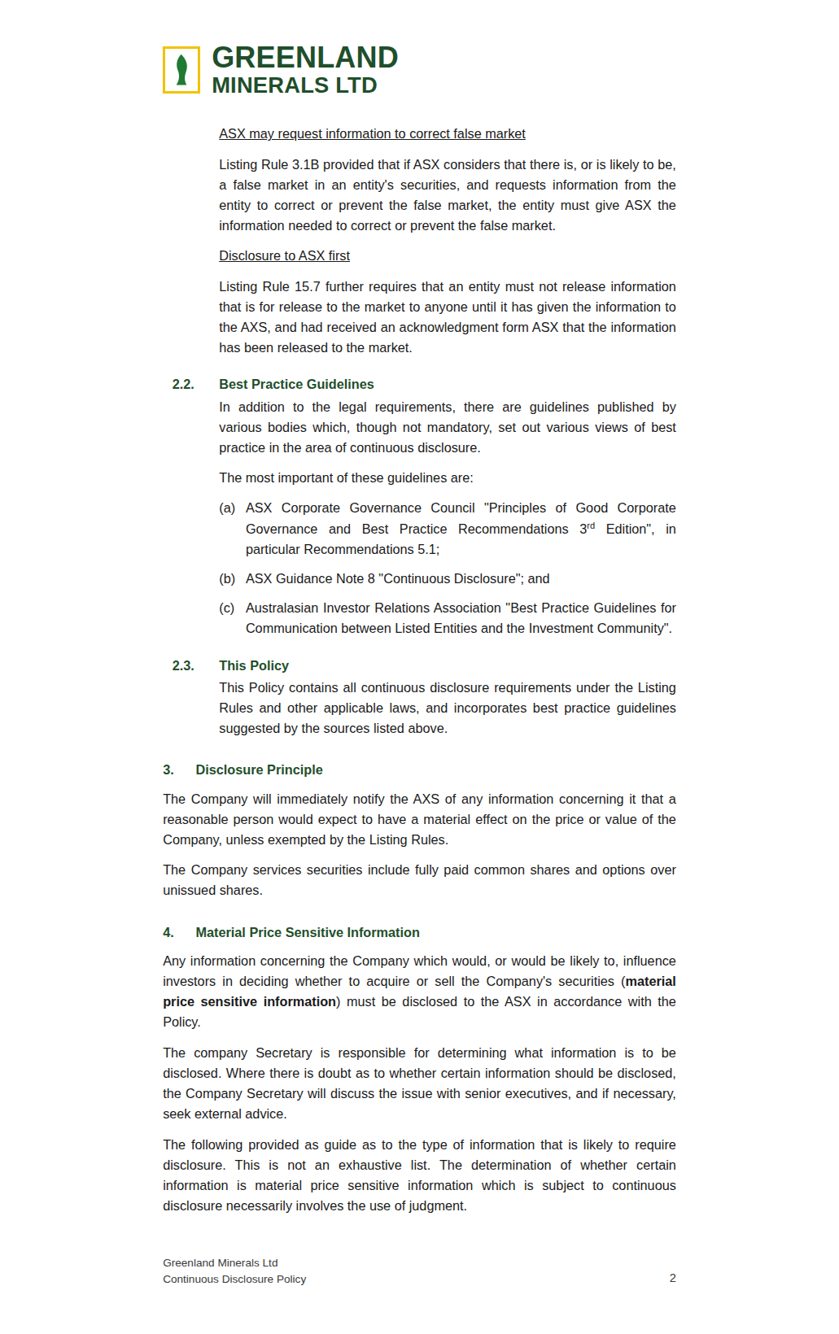GREENLAND MINERALS LTD
ASX may request information to correct false market
Listing Rule 3.1B provided that if ASX considers that there is, or is likely to be, a false market in an entity's securities, and requests information from the entity to correct or prevent the false market, the entity must give ASX the information needed to correct or prevent the false market.
Disclosure to ASX first
Listing Rule 15.7 further requires that an entity must not release information that is for release to the market to anyone until it has given the information to the AXS, and had received an acknowledgment form ASX that the information has been released to the market.
2.2.
Best Practice Guidelines
In addition to the legal requirements, there are guidelines published by various bodies which, though not mandatory, set out various views of best practice in the area of continuous disclosure.
The most important of these guidelines are:
(a) ASX Corporate Governance Council "Principles of Good Corporate Governance and Best Practice Recommendations 3rd Edition", in particular Recommendations 5.1;
(b) ASX Guidance Note 8 "Continuous Disclosure"; and
(c) Australasian Investor Relations Association "Best Practice Guidelines for Communication between Listed Entities and the Investment Community".
2.3.
This Policy
This Policy contains all continuous disclosure requirements under the Listing Rules and other applicable laws, and incorporates best practice guidelines suggested by the sources listed above.
3.
Disclosure Principle
The Company will immediately notify the AXS of any information concerning it that a reasonable person would expect to have a material effect on the price or value of the Company, unless exempted by the Listing Rules.
The Company services securities include fully paid common shares and options over unissued shares.
4.
Material Price Sensitive Information
Any information concerning the Company which would, or would be likely to, influence investors in deciding whether to acquire or sell the Company's securities (material price sensitive information) must be disclosed to the ASX in accordance with the Policy.
The company Secretary is responsible for determining what information is to be disclosed. Where there is doubt as to whether certain information should be disclosed, the Company Secretary will discuss the issue with senior executives, and if necessary, seek external advice.
The following provided as guide as to the type of information that is likely to require disclosure. This is not an exhaustive list. The determination of whether certain information is material price sensitive information which is subject to continuous disclosure necessarily involves the use of judgment.
Greenland Minerals Ltd
Continuous Disclosure Policy
2